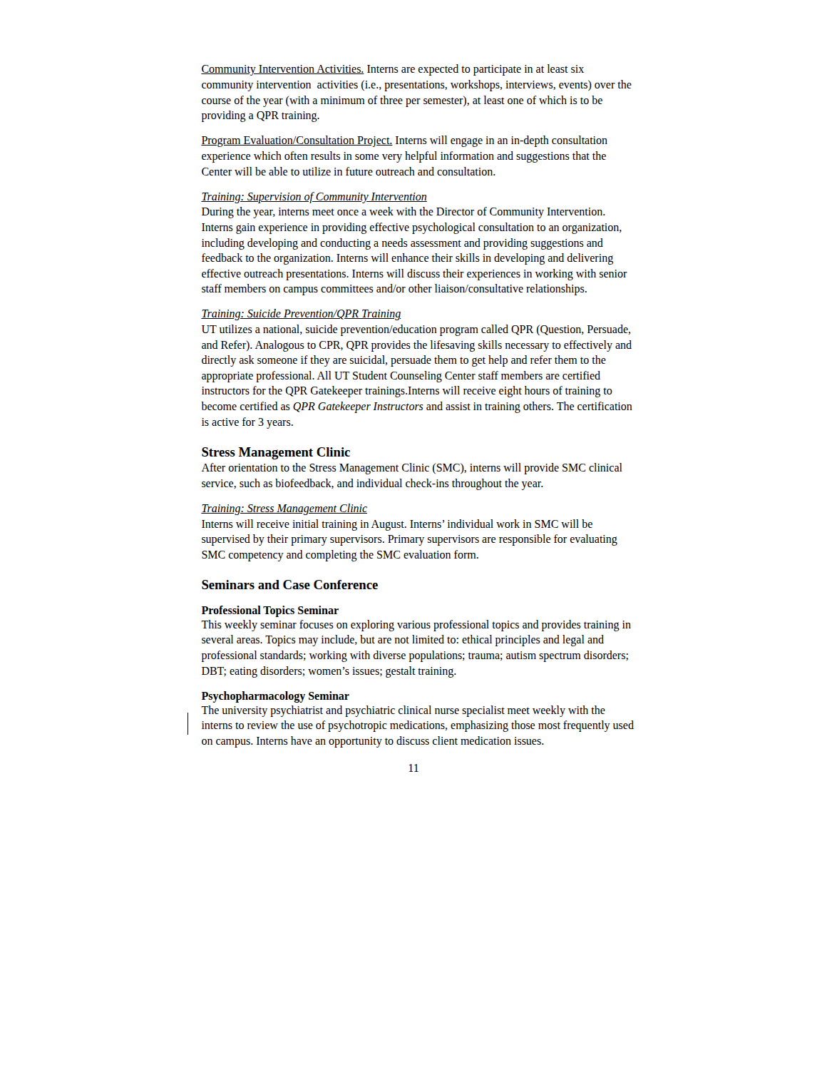Community Intervention Activities. Interns are expected to participate in at least six community intervention activities (i.e., presentations, workshops, interviews, events) over the course of the year (with a minimum of three per semester), at least one of which is to be providing a QPR training.
Program Evaluation/Consultation Project. Interns will engage in an in-depth consultation experience which often results in some very helpful information and suggestions that the Center will be able to utilize in future outreach and consultation.
Training: Supervision of Community Intervention
During the year, interns meet once a week with the Director of Community Intervention. Interns gain experience in providing effective psychological consultation to an organization, including developing and conducting a needs assessment and providing suggestions and feedback to the organization. Interns will enhance their skills in developing and delivering effective outreach presentations. Interns will discuss their experiences in working with senior staff members on campus committees and/or other liaison/consultative relationships.
Training: Suicide Prevention/QPR Training
UT utilizes a national, suicide prevention/education program called QPR (Question, Persuade, and Refer). Analogous to CPR, QPR provides the lifesaving skills necessary to effectively and directly ask someone if they are suicidal, persuade them to get help and refer them to the appropriate professional. All UT Student Counseling Center staff members are certified instructors for the QPR Gatekeeper trainings.Interns will receive eight hours of training to become certified as QPR Gatekeeper Instructors and assist in training others. The certification is active for 3 years.
Stress Management Clinic
After orientation to the Stress Management Clinic (SMC), interns will provide SMC clinical service, such as biofeedback, and individual check-ins throughout the year.
Training: Stress Management Clinic
Interns will receive initial training in August. Interns’ individual work in SMC will be supervised by their primary supervisors. Primary supervisors are responsible for evaluating SMC competency and completing the SMC evaluation form.
Seminars and Case Conference
Professional Topics Seminar
This weekly seminar focuses on exploring various professional topics and provides training in several areas. Topics may include, but are not limited to: ethical principles and legal and professional standards; working with diverse populations; trauma; autism spectrum disorders; DBT; eating disorders; women’s issues; gestalt training.
Psychopharmacology Seminar
The university psychiatrist and psychiatric clinical nurse specialist meet weekly with the interns to review the use of psychotropic medications, emphasizing those most frequently used on campus. Interns have an opportunity to discuss client medication issues.
11